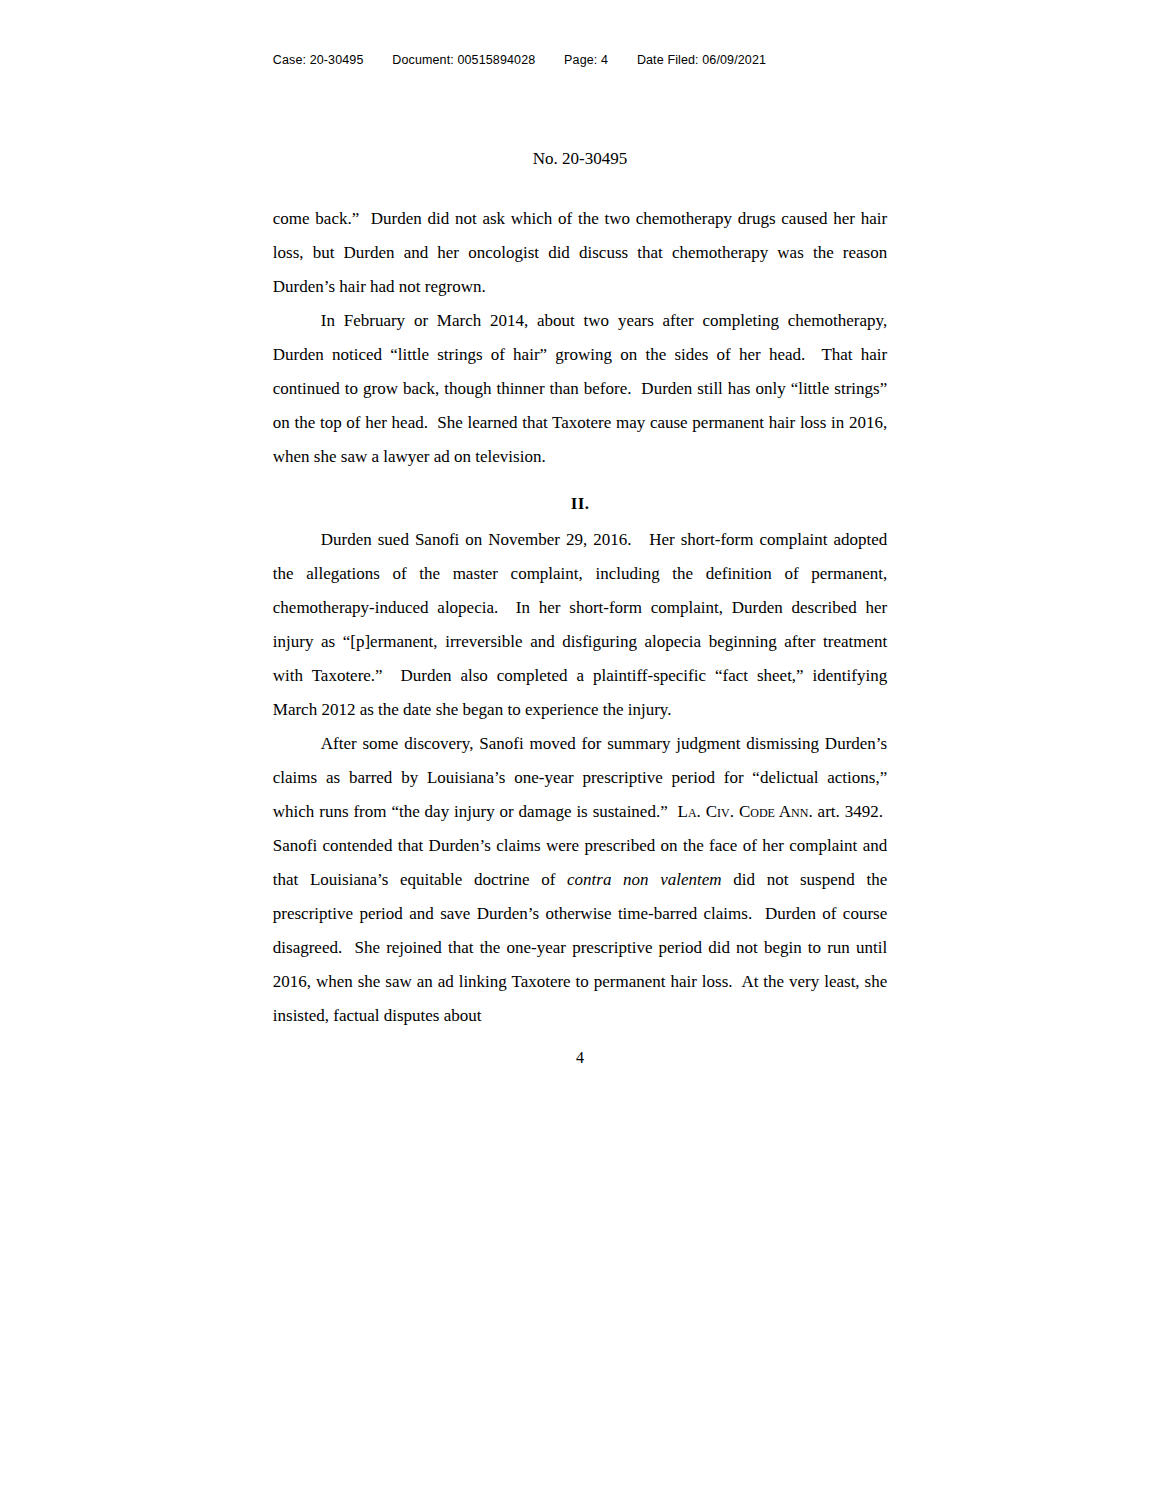Case: 20-30495 Document: 00515894028 Page: 4 Date Filed: 06/09/2021
No. 20-30495
come back.” Durden did not ask which of the two chemotherapy drugs caused her hair loss, but Durden and her oncologist did discuss that chemotherapy was the reason Durden’s hair had not regrown.
In February or March 2014, about two years after completing chemotherapy, Durden noticed “little strings of hair” growing on the sides of her head. That hair continued to grow back, though thinner than before. Durden still has only “little strings” on the top of her head. She learned that Taxotere may cause permanent hair loss in 2016, when she saw a lawyer ad on television.
II.
Durden sued Sanofi on November 29, 2016. Her short-form complaint adopted the allegations of the master complaint, including the definition of permanent, chemotherapy-induced alopecia. In her short-form complaint, Durden described her injury as “[p]ermanent, irreversible and disfiguring alopecia beginning after treatment with Taxotere.” Durden also completed a plaintiff-specific “fact sheet,” identifying March 2012 as the date she began to experience the injury.
After some discovery, Sanofi moved for summary judgment dismissing Durden’s claims as barred by Louisiana’s one-year prescriptive period for “delictual actions,” which runs from “the day injury or damage is sustained.” La. Civ. Code Ann. art. 3492. Sanofi contended that Durden’s claims were prescribed on the face of her complaint and that Louisiana’s equitable doctrine of contra non valentem did not suspend the prescriptive period and save Durden’s otherwise time-barred claims. Durden of course disagreed. She rejoined that the one-year prescriptive period did not begin to run until 2016, when she saw an ad linking Taxotere to permanent hair loss. At the very least, she insisted, factual disputes about
4